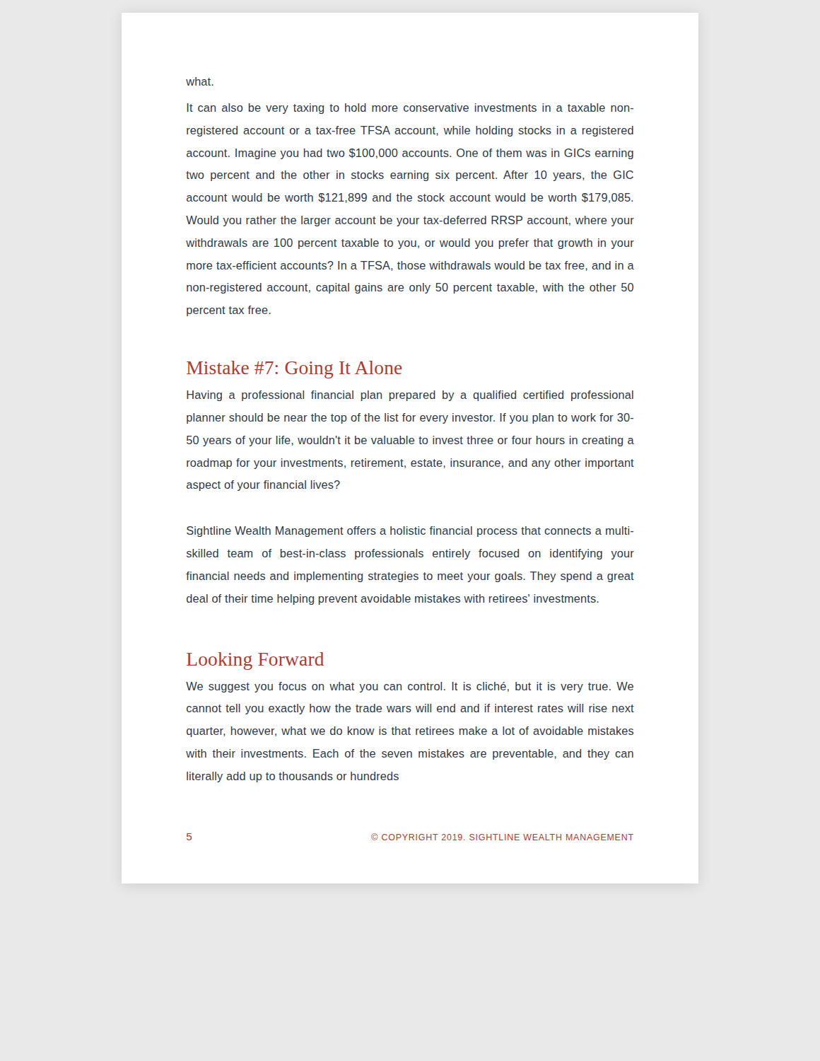what.
It can also be very taxing to hold more conservative investments in a taxable non-registered account or a tax-free TFSA account, while holding stocks in a registered account. Imagine you had two $100,000 accounts. One of them was in GICs earning two percent and the other in stocks earning six percent. After 10 years, the GIC account would be worth $121,899 and the stock account would be worth $179,085. Would you rather the larger account be your tax-deferred RRSP account, where your withdrawals are 100 percent taxable to you, or would you prefer that growth in your more tax-efficient accounts? In a TFSA, those withdrawals would be tax free, and in a non-registered account, capital gains are only 50 percent taxable, with the other 50 percent tax free.
Mistake #7: Going It Alone
Having a professional financial plan prepared by a qualified certified professional planner should be near the top of the list for every investor. If you plan to work for 30-50 years of your life, wouldn't it be valuable to invest three or four hours in creating a roadmap for your investments, retirement, estate, insurance, and any other important aspect of your financial lives?
Sightline Wealth Management offers a holistic financial process that connects a multi-skilled team of best-in-class professionals entirely focused on identifying your financial needs and implementing strategies to meet your goals. They spend a great deal of their time helping prevent avoidable mistakes with retirees' investments.
Looking Forward
We suggest you focus on what you can control. It is cliché, but it is very true. We cannot tell you exactly how the trade wars will end and if interest rates will rise next quarter, however, what we do know is that retirees make a lot of avoidable mistakes with their investments. Each of the seven mistakes are preventable, and they can literally add up to thousands or hundreds
5 © Copyright 2019. Sightline Wealth Management